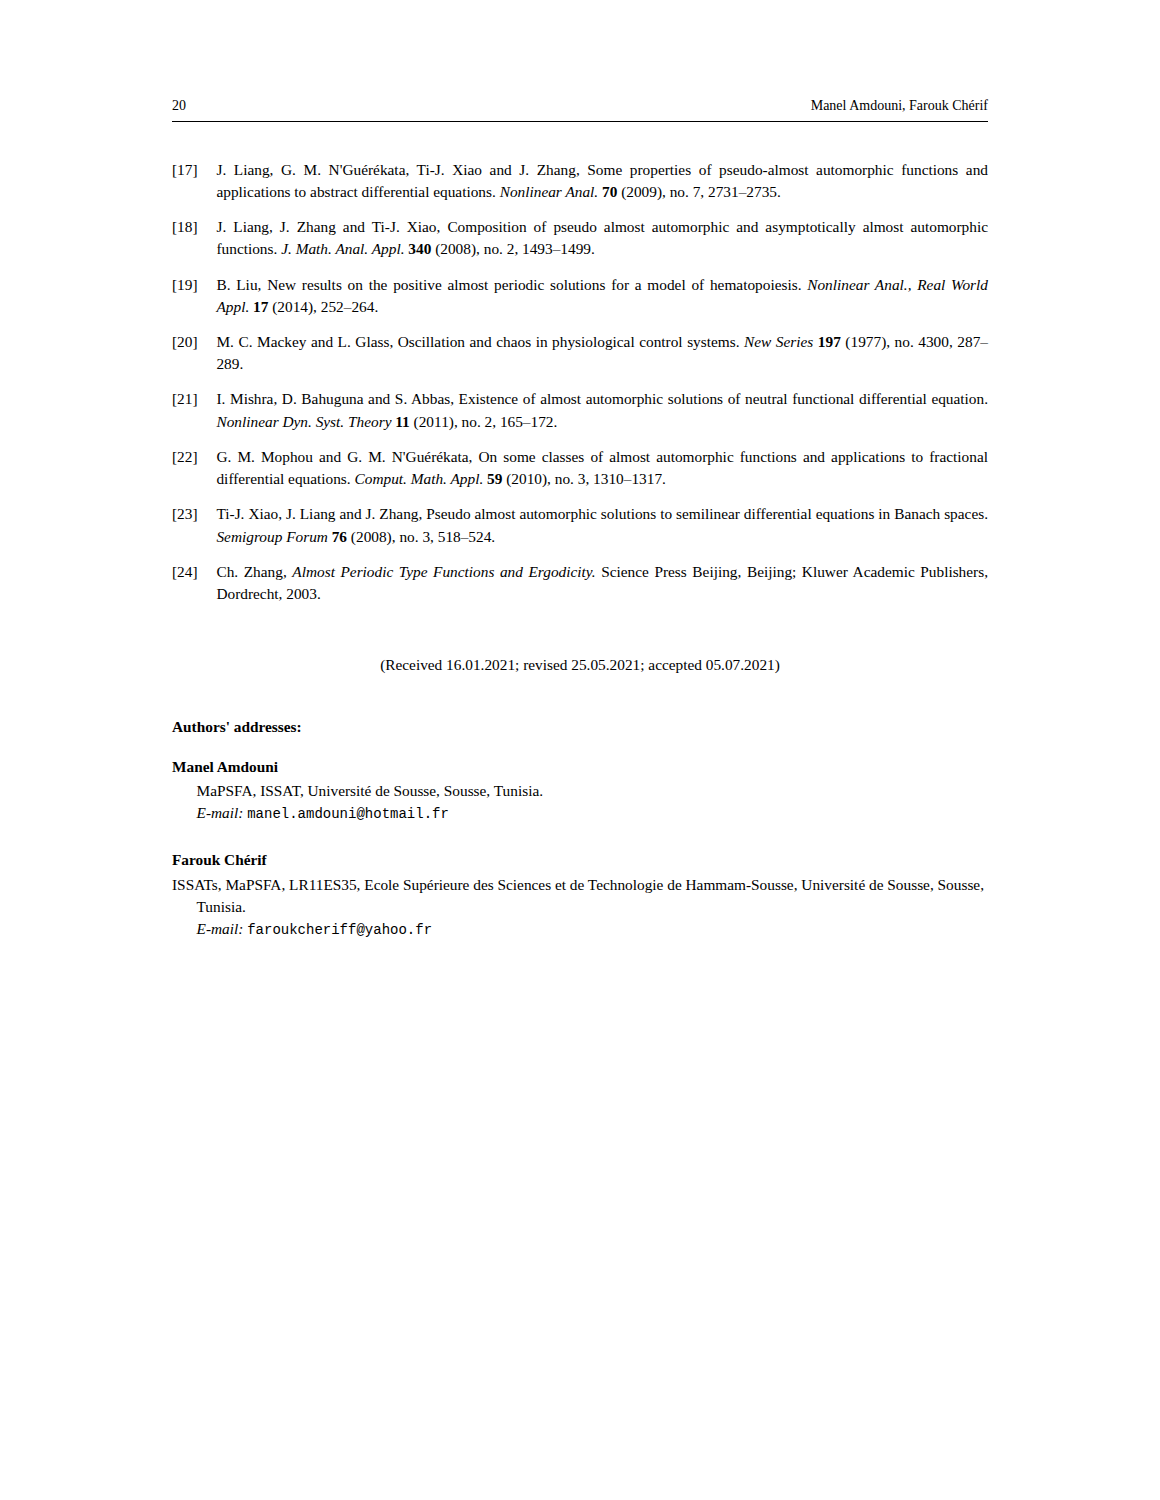20 Manel Amdouni, Farouk Chérif
[17] J. Liang, G. M. N'Guérékata, Ti-J. Xiao and J. Zhang, Some properties of pseudo-almost automorphic functions and applications to abstract differential equations. Nonlinear Anal. 70 (2009), no. 7, 2731–2735.
[18] J. Liang, J. Zhang and Ti-J. Xiao, Composition of pseudo almost automorphic and asymptotically almost automorphic functions. J. Math. Anal. Appl. 340 (2008), no. 2, 1493–1499.
[19] B. Liu, New results on the positive almost periodic solutions for a model of hematopoiesis. Nonlinear Anal., Real World Appl. 17 (2014), 252–264.
[20] M. C. Mackey and L. Glass, Oscillation and chaos in physiological control systems. New Series 197 (1977), no. 4300, 287–289.
[21] I. Mishra, D. Bahuguna and S. Abbas, Existence of almost automorphic solutions of neutral functional differential equation. Nonlinear Dyn. Syst. Theory 11 (2011), no. 2, 165–172.
[22] G. M. Mophou and G. M. N'Guérékata, On some classes of almost automorphic functions and applications to fractional differential equations. Comput. Math. Appl. 59 (2010), no. 3, 1310–1317.
[23] Ti-J. Xiao, J. Liang and J. Zhang, Pseudo almost automorphic solutions to semilinear differential equations in Banach spaces. Semigroup Forum 76 (2008), no. 3, 518–524.
[24] Ch. Zhang, Almost Periodic Type Functions and Ergodicity. Science Press Beijing, Beijing; Kluwer Academic Publishers, Dordrecht, 2003.
(Received 16.01.2021; revised 25.05.2021; accepted 05.07.2021)
Authors' addresses:
Manel Amdouni
MaPSFA, ISSAT, Université de Sousse, Sousse, Tunisia.
E-mail: manel.amdouni@hotmail.fr
Farouk Chérif
ISSATs, MaPSFA, LR11ES35, Ecole Supérieure des Sciences et de Technologie de Hammam-Sousse, Université de Sousse, Sousse, Tunisia.
E-mail: faroukcheriff@yahoo.fr